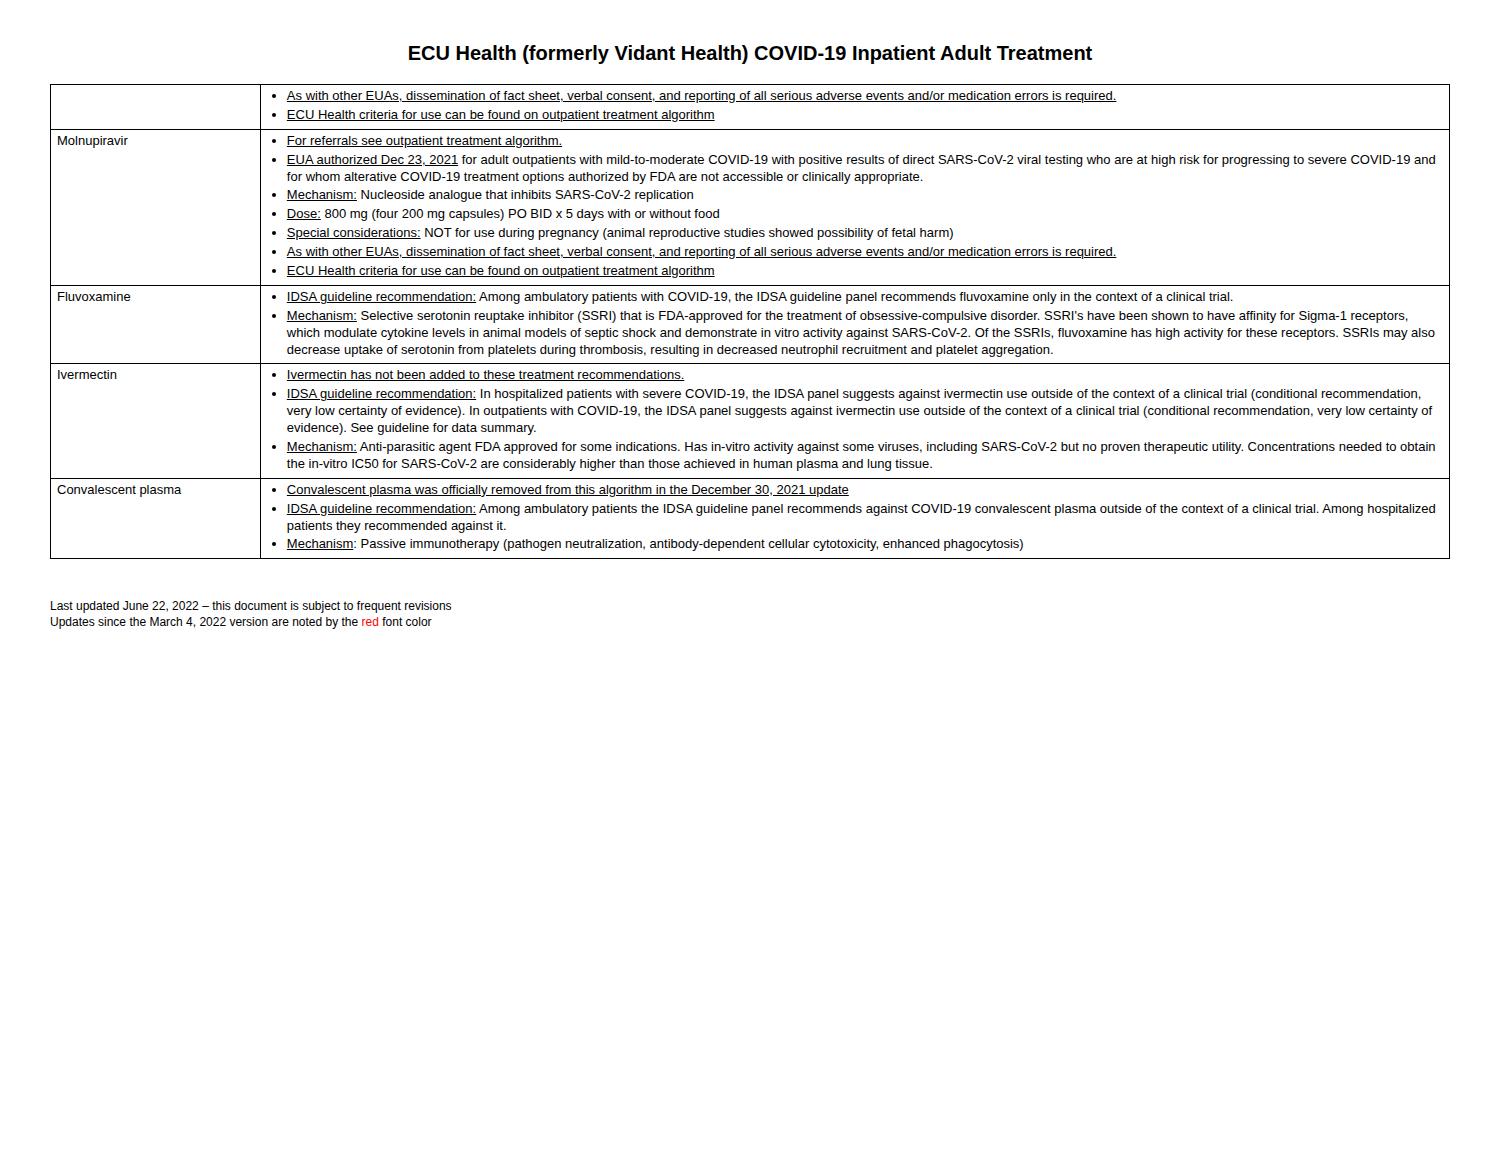ECU Health (formerly Vidant Health) COVID-19 Inpatient Adult Treatment
| | As with other EUAs, dissemination of fact sheet, verbal consent, and reporting of all serious adverse events and/or medication errors is required. ECU Health criteria for use can be found on outpatient treatment algorithm |
| Molnupiravir | For referrals see outpatient treatment algorithm. EUA authorized Dec 23, 2021 for adult outpatients with mild-to-moderate COVID-19 with positive results of direct SARS-CoV-2 viral testing who are at high risk for progressing to severe COVID-19 and for whom alterative COVID-19 treatment options authorized by FDA are not accessible or clinically appropriate. Mechanism: Nucleoside analogue that inhibits SARS-CoV-2 replication Dose: 800 mg (four 200 mg capsules) PO BID x 5 days with or without food Special considerations: NOT for use during pregnancy (animal reproductive studies showed possibility of fetal harm) As with other EUAs, dissemination of fact sheet, verbal consent, and reporting of all serious adverse events and/or medication errors is required. ECU Health criteria for use can be found on outpatient treatment algorithm |
| Fluvoxamine | IDSA guideline recommendation: Among ambulatory patients with COVID-19, the IDSA guideline panel recommends fluvoxamine only in the context of a clinical trial. Mechanism: Selective serotonin reuptake inhibitor (SSRI) that is FDA-approved for the treatment of obsessive-compulsive disorder. SSRI's have been shown to have affinity for Sigma-1 receptors, which modulate cytokine levels in animal models of septic shock and demonstrate in vitro activity against SARS-CoV-2. Of the SSRIs, fluvoxamine has high activity for these receptors. SSRIs may also decrease uptake of serotonin from platelets during thrombosis, resulting in decreased neutrophil recruitment and platelet aggregation. |
| Ivermectin | Ivermectin has not been added to these treatment recommendations. IDSA guideline recommendation: In hospitalized patients with severe COVID-19, the IDSA panel suggests against ivermectin use outside of the context of a clinical trial (conditional recommendation, very low certainty of evidence). In outpatients with COVID-19, the IDSA panel suggests against ivermectin use outside of the context of a clinical trial (conditional recommendation, very low certainty of evidence). See guideline for data summary. Mechanism: Anti-parasitic agent FDA approved for some indications. Has in-vitro activity against some viruses, including SARS-CoV-2 but no proven therapeutic utility. Concentrations needed to obtain the in-vitro IC50 for SARS-CoV-2 are considerably higher than those achieved in human plasma and lung tissue. |
| Convalescent plasma | Convalescent plasma was officially removed from this algorithm in the December 30, 2021 update IDSA guideline recommendation: Among ambulatory patients the IDSA guideline panel recommends against COVID-19 convalescent plasma outside of the context of a clinical trial. Among hospitalized patients they recommended against it. Mechanism : Passive immunotherapy (pathogen neutralization, antibody-dependent cellular cytotoxicity, enhanced phagocytosis) |
Last updated June 22, 2022 – this document is subject to frequent revisions
Updates since the March 4, 2022 version are noted by the red font color